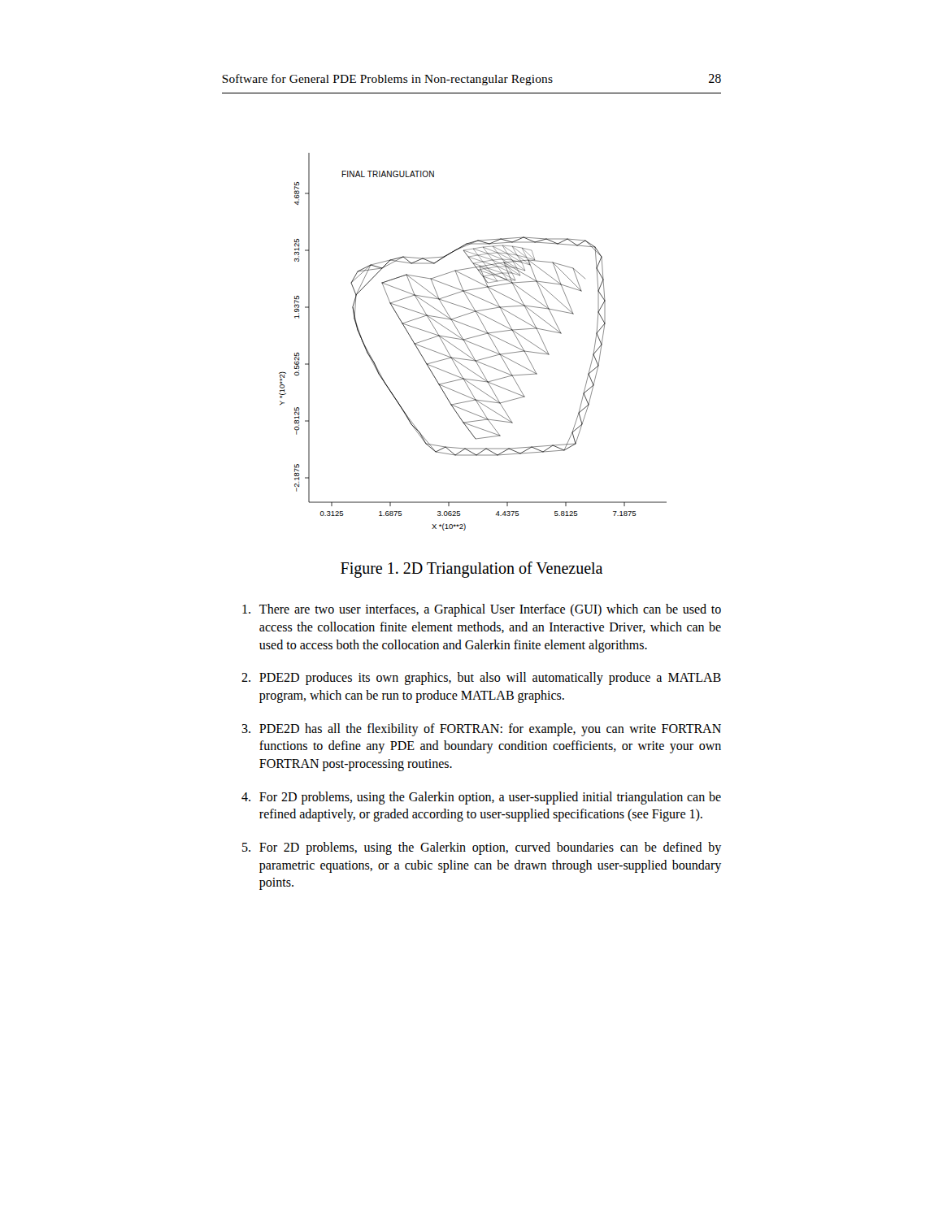Software for General PDE Problems in Non-rectangular Regions 28
0.3125 1.6875 3.0625 4.4375 5.8125 7.1875 X *(10**2) −2.1875 −0.8125 0.5625 1.9375 3.3125 4.6875 Y *(10**2) FINAL TRIANGULATION
Figure 1. 2D Triangulation of Venezuela
There are two user interfaces, a Graphical User Interface (GUI) which can be used to access the collocation finite element methods, and an Interactive Driver, which can be used to access both the collocation and Galerkin finite element algorithms.
PDE2D produces its own graphics, but also will automatically produce a MATLAB program, which can be run to produce MATLAB graphics.
PDE2D has all the flexibility of FORTRAN: for example, you can write FORTRAN functions to define any PDE and boundary condition coefficients, or write your own FORTRAN post-processing routines.
For 2D problems, using the Galerkin option, a user-supplied initial triangulation can be refined adaptively, or graded according to user-supplied specifications (see Figure 1).
For 2D problems, using the Galerkin option, curved boundaries can be defined by parametric equations, or a cubic spline can be drawn through user-supplied boundary points.